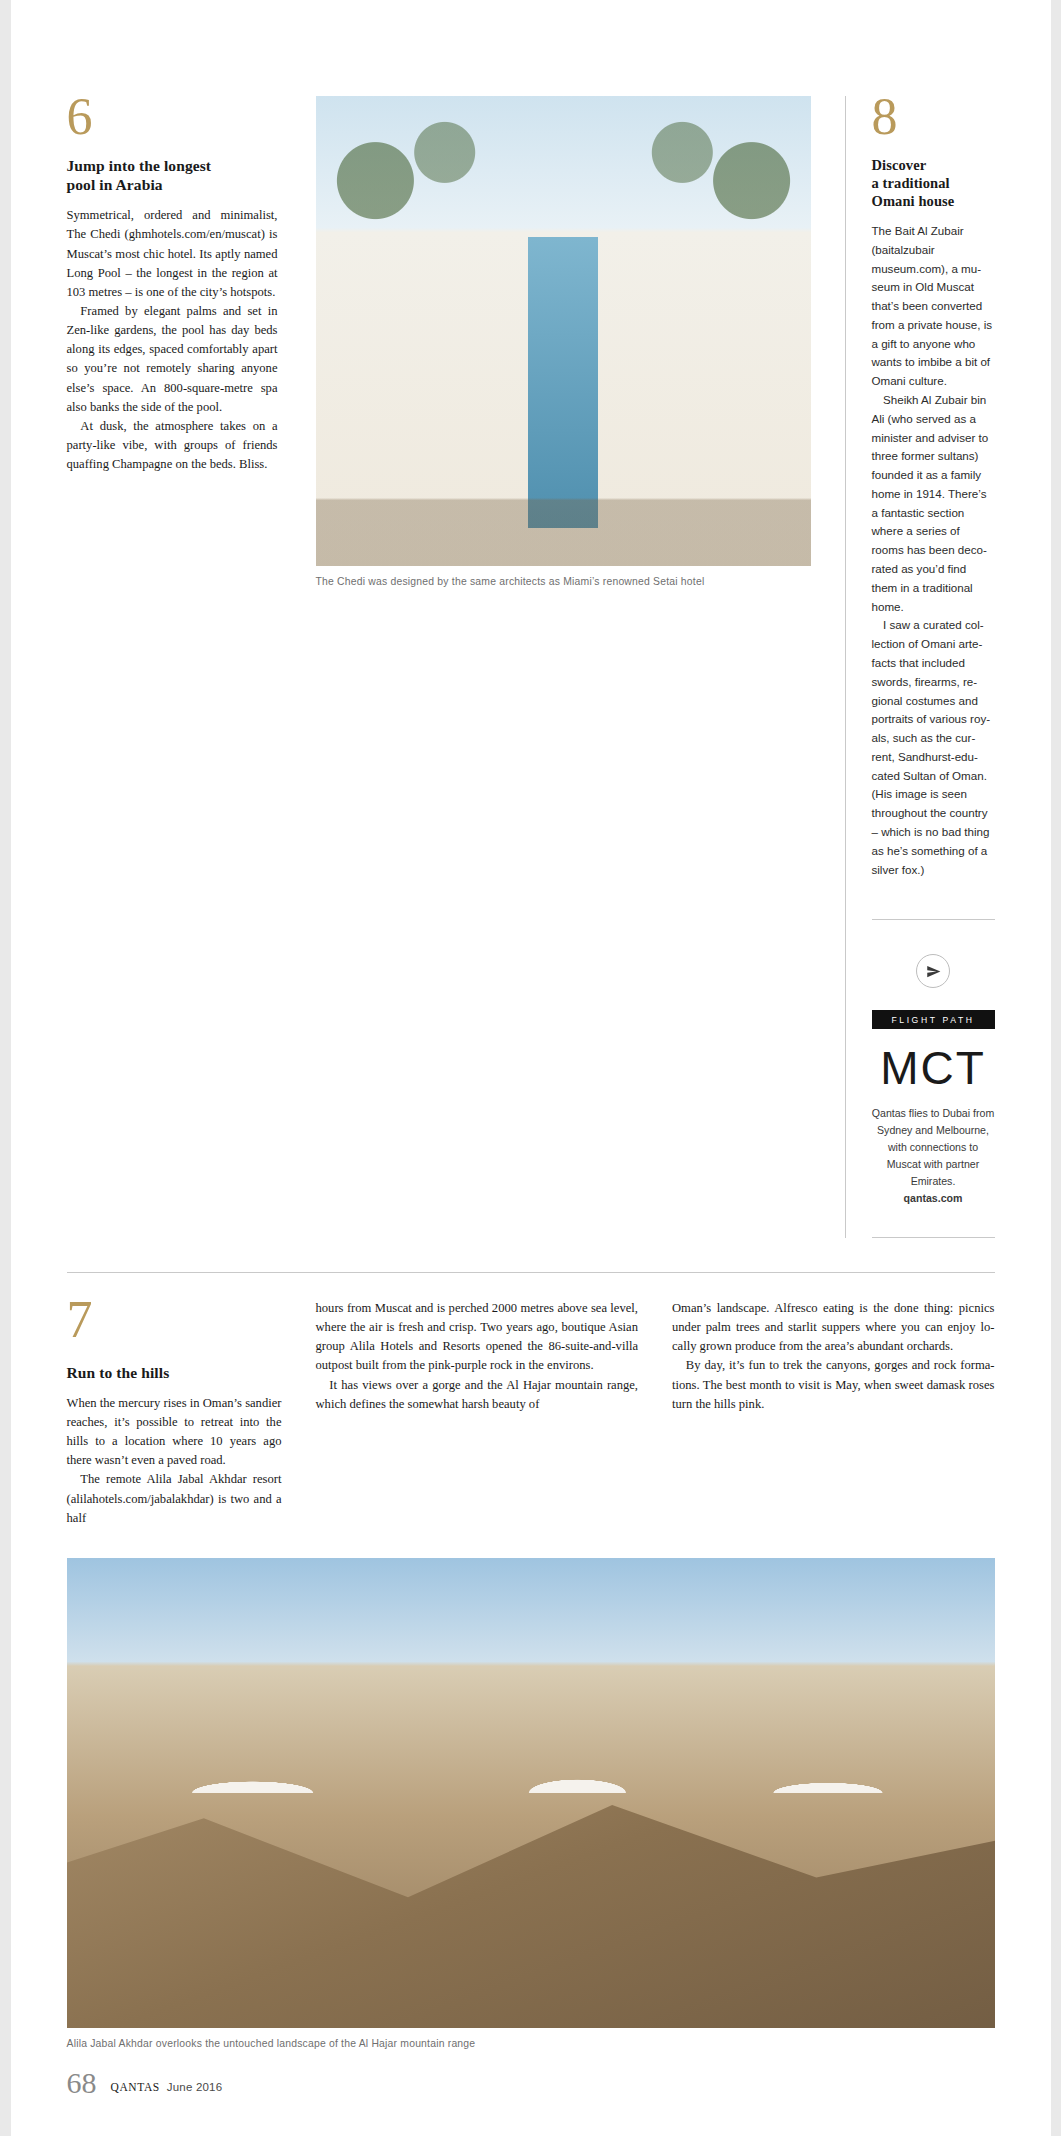6
Jump into the longest
pool in Arabia
Symmetrical, ordered and minimalist, The Chedi (ghmhotels.com/en/muscat) is Muscat’s most chic hotel. Its aptly named Long Pool – the longest in the region at 103 metres – is one of the city’s hotspots.
Framed by elegant palms and set in Zen-like gardens, the pool has day beds along its edges, spaced comfortably apart so you’re not remotely sharing anyone else’s space. An 800-square-metre spa also banks the side of the pool.
At dusk, the atmosphere takes on a party-like vibe, with groups of friends quaffing Champagne on the beds. Bliss.
The Chedi was designed by the same architects as Miami’s renowned Setai hotel
8
Discover
a traditional
Omani house
The Bait Al Zubair (baitalzubair museum.com), a museum in Old Muscat that’s been converted from a private house, is a gift to anyone who wants to imbibe a bit of Omani culture.
Sheikh Al Zubair bin Ali (who served as a minister and adviser to three former sultans) founded it as a family home in 1914. There’s a fantastic section where a series of rooms has been decorated as you’d find them in a traditional home.
I saw a curated collection of Omani artefacts that included swords, firearms, regional costumes and portraits of various royals, such as the current, Sandhurst-educated Sultan of Oman. (His image is seen throughout the country – which is no bad thing as he’s something of a silver fox.)
Flight path
MCT
Qantas flies to Dubai from Sydney and Melbourne, with connections to Muscat with partner Emirates.
qantas.com
7
Run to the hills
When the mercury rises in Oman’s sandier reaches, it’s possible to retreat into the hills to a location where 10 years ago there wasn’t even a paved road.
The remote Alila Jabal Akhdar resort (alilahotels.com/jabalakhdar) is two and a half
hours from Muscat and is perched 2000 metres above sea level, where the air is fresh and crisp. Two years ago, boutique Asian group Alila Hotels and Resorts opened the 86-suite-and-villa outpost built from the pink-purple rock in the environs.
It has views over a gorge and the Al Hajar mountain range, which defines the somewhat harsh beauty of
Oman’s landscape. Alfresco eating is the done thing: picnics under palm trees and starlit suppers where you can enjoy locally grown produce from the area’s abundant orchards.
By day, it’s fun to trek the canyons, gorges and rock formations. The best month to visit is May, when sweet damask roses turn the hills pink.
Alila Jabal Akhdar overlooks the untouched landscape of the Al Hajar mountain range
68
QANTAS June 2016